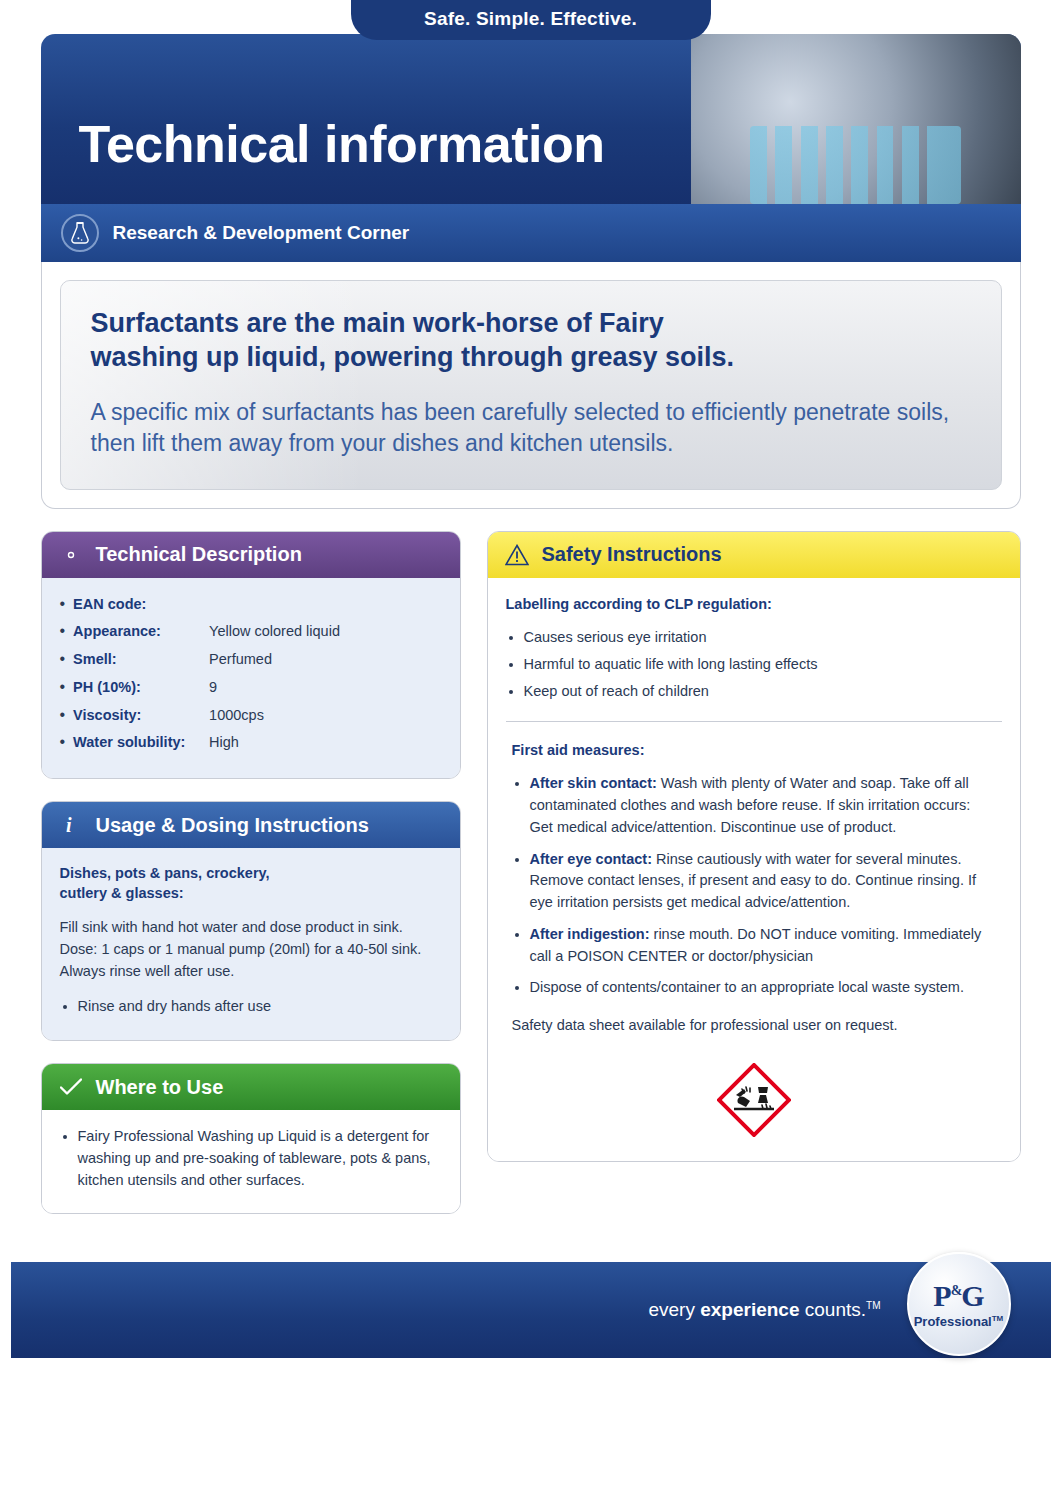Safe. Simple. Effective.
Technical information
Research & Development Corner
Surfactants are the main work-horse of Fairy
washing up liquid, powering through greasy soils.
A specific mix of surfactants has been carefully selected to efficiently penetrate soils, then lift them away from your dishes and kitchen utensils.
Technical Description
EAN code:
Appearance: Yellow colored liquid
Smell: Perfumed
PH (10%): 9
Viscosity: 1000cps
Water solubility: High
i Usage & Dosing Instructions
Dishes, pots & pans, crockery,
cutlery & glasses:
Fill sink with hand hot water and dose product in sink. Dose: 1 caps or 1 manual pump (20ml) for a 40-50l sink. Always rinse well after use.
Rinse and dry hands after use
Where to Use
Fairy Professional Washing up Liquid is a detergent for washing up and pre-soaking of tableware, pots & pans, kitchen utensils and other surfaces.
Safety Instructions
Labelling according to CLP regulation:
Causes serious eye irritation
Harmful to aquatic life with long lasting effects
Keep out of reach of children
First aid measures:
After skin contact: Wash with plenty of Water and soap. Take off all contaminated clothes and wash before reuse. If skin irritation occurs: Get medical advice/attention. Discontinue use of product.
After eye contact: Rinse cautiously with water for several minutes. Remove contact lenses, if present and easy to do. Continue rinsing. If eye irritation persists get medical advice/attention.
After indigestion: rinse mouth. Do NOT induce vomiting. Immediately call a POISON CENTER or doctor/physician
Dispose of contents/container to an appropriate local waste system.
Safety data sheet available for professional user on request.
every experience counts.TM
P&G
ProfessionalTM